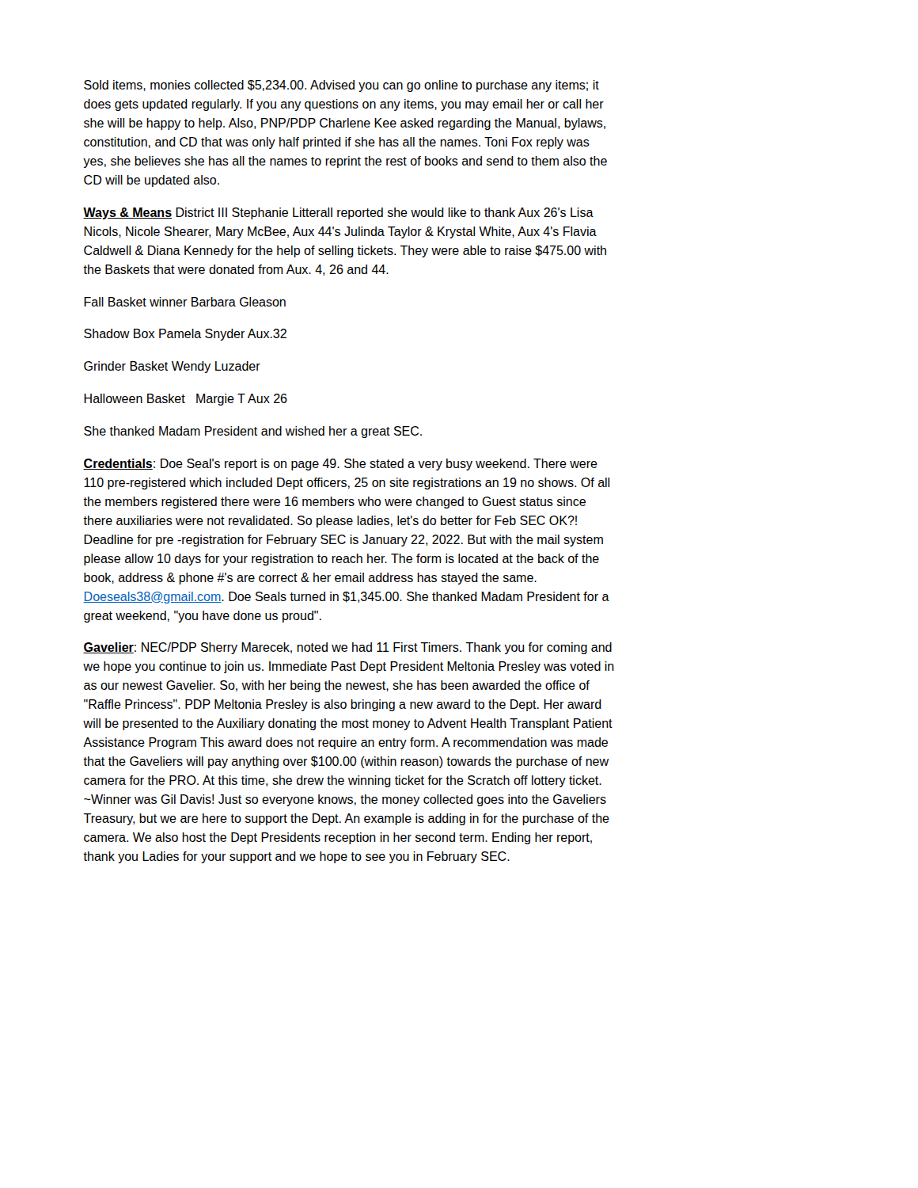Sold items, monies collected $5,234.00. Advised you can go online to purchase any items; it does gets updated regularly. If you any questions on any items, you may email her or call her she will be happy to help. Also, PNP/PDP Charlene Kee asked regarding the Manual, bylaws, constitution, and CD that was only half printed if she has all the names. Toni Fox reply was yes, she believes she has all the names to reprint the rest of books and send to them also the CD will be updated also.
Ways & Means District III Stephanie Litterall reported she would like to thank Aux 26's Lisa Nicols, Nicole Shearer, Mary McBee, Aux 44's Julinda Taylor & Krystal White, Aux 4's Flavia Caldwell & Diana Kennedy for the help of selling tickets. They were able to raise $475.00 with the Baskets that were donated from Aux. 4, 26 and 44.
Fall Basket winner Barbara Gleason
Shadow Box Pamela Snyder Aux.32
Grinder Basket Wendy Luzader
Halloween Basket Margie T Aux 26
She thanked Madam President and wished her a great SEC.
Credentials: Doe Seal's report is on page 49. She stated a very busy weekend. There were 110 pre-registered which included Dept officers, 25 on site registrations an 19 no shows. Of all the members registered there were 16 members who were changed to Guest status since there auxiliaries were not revalidated. So please ladies, let's do better for Feb SEC OK?! Deadline for pre -registration for February SEC is January 22, 2022. But with the mail system please allow 10 days for your registration to reach her. The form is located at the back of the book, address & phone #'s are correct & her email address has stayed the same. Doeseals38@gmail.com. Doe Seals turned in $1,345.00. She thanked Madam President for a great weekend, "you have done us proud".
Gavelier: NEC/PDP Sherry Marecek, noted we had 11 First Timers. Thank you for coming and we hope you continue to join us. Immediate Past Dept President Meltonia Presley was voted in as our newest Gavelier. So, with her being the newest, she has been awarded the office of "Raffle Princess". PDP Meltonia Presley is also bringing a new award to the Dept. Her award will be presented to the Auxiliary donating the most money to Advent Health Transplant Patient Assistance Program This award does not require an entry form. A recommendation was made that the Gaveliers will pay anything over $100.00 (within reason) towards the purchase of new camera for the PRO. At this time, she drew the winning ticket for the Scratch off lottery ticket. ~Winner was Gil Davis! Just so everyone knows, the money collected goes into the Gaveliers Treasury, but we are here to support the Dept. An example is adding in for the purchase of the camera. We also host the Dept Presidents reception in her second term. Ending her report, thank you Ladies for your support and we hope to see you in February SEC.